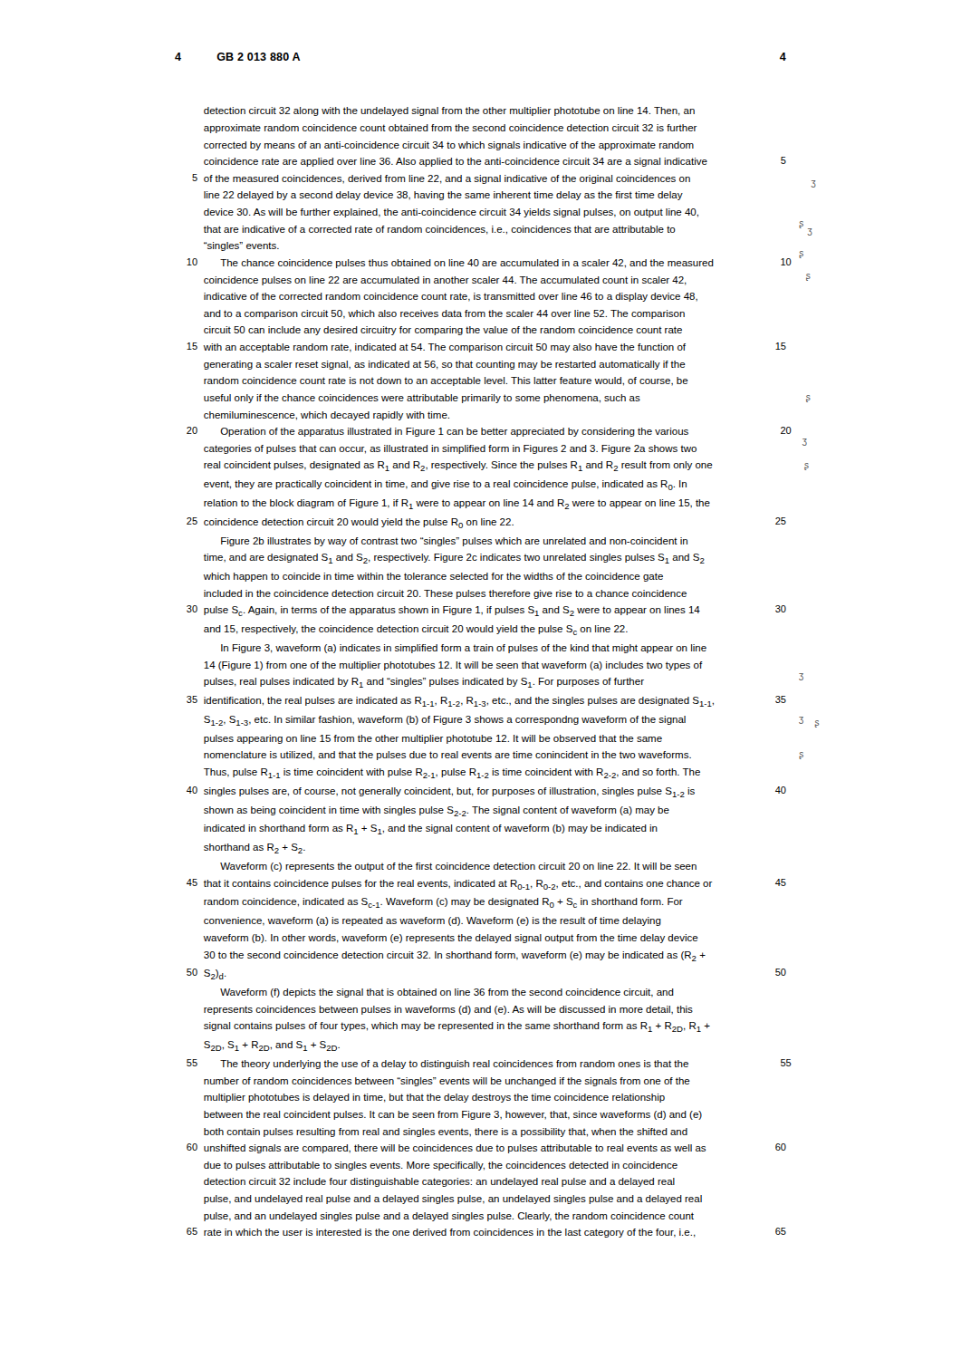4
GB 2 013 880 A
4
ʒ ʂ ʒ ʂ ʂ ʂ ʒ ʂ ʒ ʒ ʂ ʂ
detection circuit 32 along with the undelayed signal from the other multiplier phototube on line 14. Then, an
approximate random coincidence count obtained from the second coincidence detection circuit 32 is further
corrected by means of an anti-coincidence circuit 34 to which signals indicative of the approximate random
coincidence rate are applied over line 36. Also applied to the anti-coincidence circuit 34 are a signal indicative5
5
of the measured coincidences, derived from line 22, and a signal indicative of the original coincidences on
line 22 delayed by a second delay device 38, having the same inherent time delay as the first time delay
device 30. As will be further explained, the anti-coincidence circuit 34 yields signal pulses, on output line 40,
that are indicative of a corrected rate of random coincidences, i.e., coincidences that are attributable to
“singles” events.
10
The chance coincidence pulses thus obtained on line 40 are accumulated in a scaler 42, and the measured10
coincidence pulses on line 22 are accumulated in another scaler 44. The accumulated count in scaler 42,
indicative of the corrected random coincidence count rate, is transmitted over line 46 to a display device 48,
and to a comparison circuit 50, which also receives data from the scaler 44 over line 52. The comparison
circuit 50 can include any desired circuitry for comparing the value of the random coincidence count rate
15
with an acceptable random rate, indicated at 54. The comparison circuit 50 may also have the function of15
generating a scaler reset signal, as indicated at 56, so that counting may be restarted automatically if the
random coincidence count rate is not down to an acceptable level. This latter feature would, of course, be
useful only if the chance coincidences were attributable primarily to some phenomena, such as
chemiluminescence, which decayed rapidly with time.
20
Operation of the apparatus illustrated in Figure 1 can be better appreciated by considering the various20
categories of pulses that can occur, as illustrated in simplified form in Figures 2 and 3. Figure 2a shows two
real coincident pulses, designated as R1 and R2, respectively. Since the pulses R1 and R2 result from only one
event, they are practically coincident in time, and give rise to a real coincidence pulse, indicated as R0. In
relation to the block diagram of Figure 1, if R1 were to appear on line 14 and R2 were to appear on line 15, the
25
coincidence detection circuit 20 would yield the pulse R0 on line 22.25
Figure 2b illustrates by way of contrast two “singles” pulses which are unrelated and non-coincident in
time, and are designated S1 and S2, respectively. Figure 2c indicates two unrelated singles pulses S1 and S2
which happen to coincide in time within the tolerance selected for the widths of the coincidence gate
included in the coincidence detection circuit 20. These pulses therefore give rise to a chance coincidence
30
pulse Sc. Again, in terms of the apparatus shown in Figure 1, if pulses S1 and S2 were to appear on lines 1430
and 15, respectively, the coincidence detection circuit 20 would yield the pulse Sc on line 22.
In Figure 3, waveform (a) indicates in simplified form a train of pulses of the kind that might appear on line
14 (Figure 1) from one of the multiplier phototubes 12. It will be seen that waveform (a) includes two types of
pulses, real pulses indicated by R1 and “singles” pulses indicated by S1. For purposes of further
35
identification, the real pulses are indicated as R1-1, R1-2, R1-3, etc., and the singles pulses are designated S1-1,35
S1-2, S1-3, etc. In similar fashion, waveform (b) of Figure 3 shows a correspondng waveform of the signal
pulses appearing on line 15 from the other multiplier phototube 12. It will be observed that the same
nomenclature is utilized, and that the pulses due to real events are time conincident in the two waveforms.
Thus, pulse R1-1 is time coincident with pulse R2-1, pulse R1-2 is time coincident with R2-2, and so forth. The
40
singles pulses are, of course, not generally coincident, but, for purposes of illustration, singles pulse S1-2 is40
shown as being coincident in time with singles pulse S2-2. The signal content of waveform (a) may be
indicated in shorthand form as R1 + S1, and the signal content of waveform (b) may be indicated in
shorthand as R2 + S2.
Waveform (c) represents the output of the first coincidence detection circuit 20 on line 22. It will be seen
45
that it contains coincidence pulses for the real events, indicated at R0-1, R0-2, etc., and contains one chance or45
random coincidence, indicated as Sc-1. Waveform (c) may be designated R0 + Sc in shorthand form. For
convenience, waveform (a) is repeated as waveform (d). Waveform (e) is the result of time delaying
waveform (b). In other words, waveform (e) represents the delayed signal output from the time delay device
30 to the second coincidence detection circuit 32. In shorthand form, waveform (e) may be indicated as (R2 +
50
S2)d.50
Waveform (f) depicts the signal that is obtained on line 36 from the second coincidence circuit, and
represents coincidences between pulses in waveforms (d) and (e). As will be discussed in more detail, this
signal contains pulses of four types, which may be represented in the same shorthand form as R1 + R2D, R1 +
S2D, S1 + R2D, and S1 + S2D.
55
The theory underlying the use of a delay to distinguish real coincidences from random ones is that the55
number of random coincidences between “singles” events will be unchanged if the signals from one of the
multiplier phototubes is delayed in time, but that the delay destroys the time coincidence relationship
between the real coincident pulses. It can be seen from Figure 3, however, that, since waveforms (d) and (e)
both contain pulses resulting from real and singles events, there is a possibility that, when the shifted and
60
unshifted signals are compared, there will be coincidences due to pulses attributable to real events as well as60
due to pulses attributable to singles events. More specifically, the coincidences detected in coincidence
detection circuit 32 include four distinguishable categories: an undelayed real pulse and a delayed real
pulse, and undelayed real pulse and a delayed singles pulse, an undelayed singles pulse and a delayed real
pulse, and an undelayed singles pulse and a delayed singles pulse. Clearly, the random coincidence count
65
rate in which the user is interested is the one derived from coincidences in the last category of the four, i.e.,65